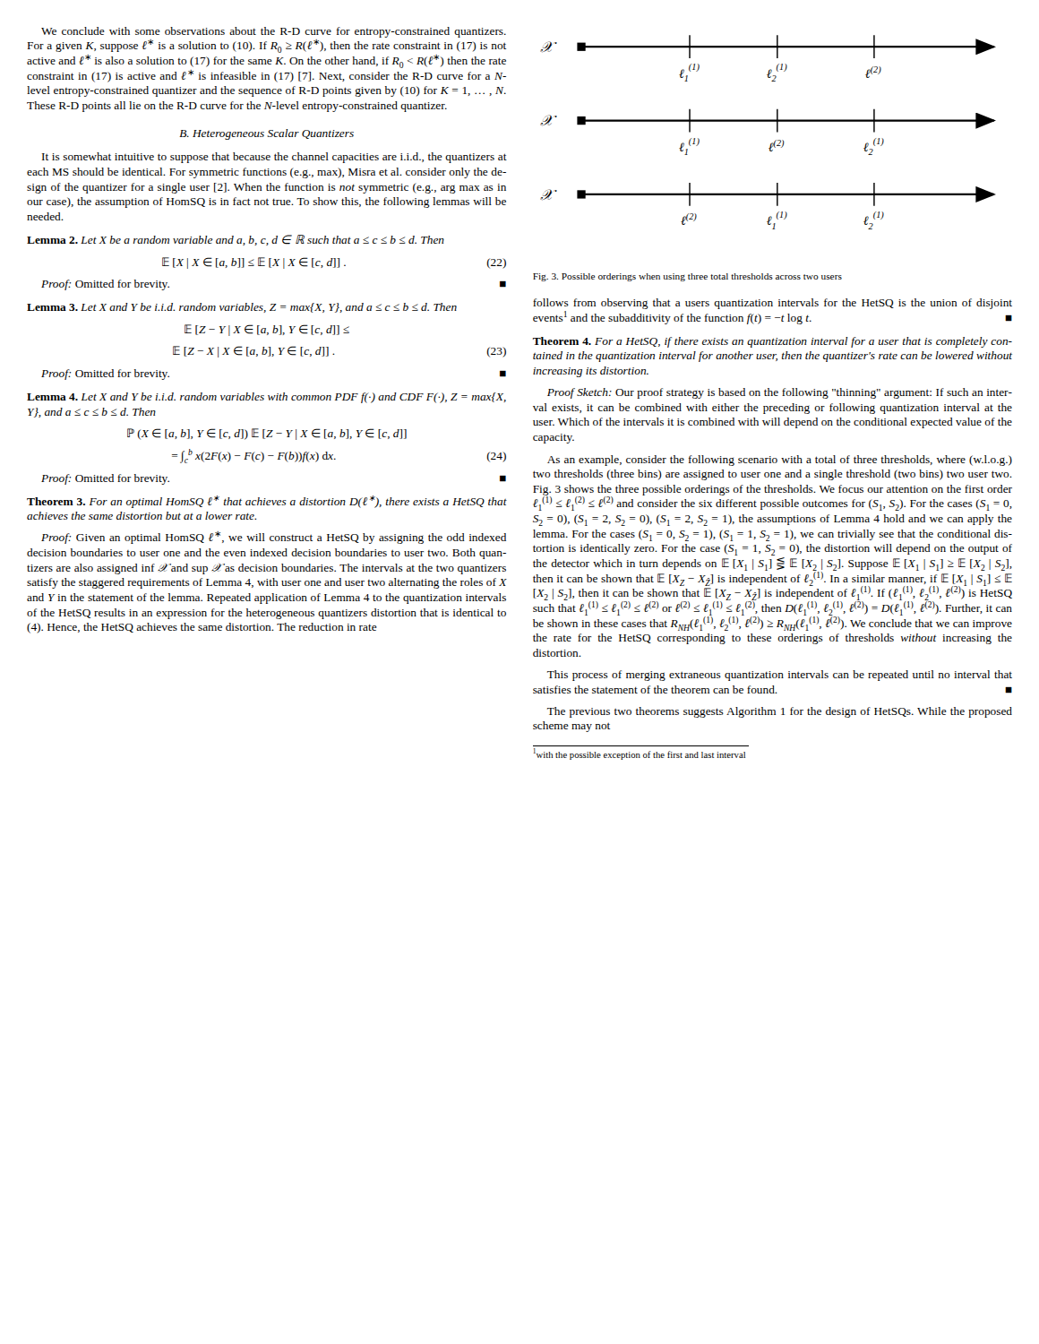We conclude with some observations about the R-D curve for entropy-constrained quantizers. For a given K, suppose ℓ∗ is a solution to (10). If R0 ≥ R(ℓ∗), then the rate constraint in (17) is not active and ℓ∗ is also a solution to (17) for the same K. On the other hand, if R0 < R(ℓ∗) then the rate constraint in (17) is active and ℓ∗ is infeasible in (17) [7]. Next, consider the R-D curve for a N-level entropy-constrained quantizer and the sequence of R-D points given by (10) for K = 1, … , N. These R-D points all lie on the R-D curve for the N-level entropy-constrained quantizer.
B. Heterogeneous Scalar Quantizers
It is somewhat intuitive to suppose that because the channel capacities are i.i.d., the quantizers at each MS should be identical. For symmetric functions (e.g., max), Misra et al. consider only the design of the quantizer for a single user [2]. When the function is not symmetric (e.g., arg max as in our case), the assumption of HomSQ is in fact not true. To show this, the following lemmas will be needed.
Lemma 2. Let X be a random variable and a, b, c, d ∈ ℝ such that a ≤ c ≤ b ≤ d. Then
𝔼 [X | X ∈ [a, b]] ≤ 𝔼 [X | X ∈ [c, d]] .
(22)
Proof: Omitted for brevity. ■
Lemma 3. Let X and Y be i.i.d. random variables, Z = max{X, Y}, and a ≤ c ≤ b ≤ d. Then
𝔼 [Z − Y | X ∈ [a, b], Y ∈ [c, d]] ≤
𝔼 [Z − X | X ∈ [a, b], Y ∈ [c, d]] .
(23)
Proof: Omitted for brevity. ■
Lemma 4. Let X and Y be i.i.d. random variables with common PDF f(·) and CDF F(·), Z = max{X, Y}, and a ≤ c ≤ b ≤ d. Then
ℙ (X ∈ [a, b], Y ∈ [c, d]) 𝔼 [Z − Y | X ∈ [a, b], Y ∈ [c, d]]
= ∫cb x(2F(x) − F(c) − F(b))f(x) dx.
(24)
Proof: Omitted for brevity. ■
Theorem 3. For an optimal HomSQ ℓ∗ that achieves a distortion D(ℓ∗), there exists a HetSQ that achieves the same distortion but at a lower rate.
Proof: Given an optimal HomSQ ℓ∗, we will construct a HetSQ by assigning the odd indexed decision boundaries to user one and the even indexed decision boundaries to user two. Both quantizers are also assigned inf 𝒳 and sup 𝒳 as decision boundaries. The intervals at the two quantizers satisfy the staggered requirements of Lemma 4, with user one and user two alternating the roles of X and Y in the statement of the lemma. Repeated application of Lemma 4 to the quantization intervals of the HetSQ results in an expression for the heterogeneous quantizers distortion that is identical to (4). Hence, the HetSQ achieves the same distortion. The reduction in rate
𝒳 ℓ1(1) ℓ2(1) ℓ(2) 𝒳 ℓ1(1) ℓ(2) ℓ2(1) 𝒳 ℓ(2) ℓ1(1) ℓ2(1)
Fig. 3. Possible orderings when using three total thresholds across two users
follows from observing that a users quantization intervals for the HetSQ is the union of disjoint events1 and the subadditivity of the function f(t) = −t log t. ■
Theorem 4. For a HetSQ, if there exists an quantization interval for a user that is completely contained in the quantization interval for another user, then the quantizer's rate can be lowered without increasing its distortion.
Proof Sketch: Our proof strategy is based on the following "thinning" argument: If such an interval exists, it can be combined with either the preceding or following quantization interval at the user. Which of the intervals it is combined with will depend on the conditional expected value of the capacity.
As an example, consider the following scenario with a total of three thresholds, where (w.l.o.g.) two thresholds (three bins) are assigned to user one and a single threshold (two bins) two user two. Fig. 3 shows the three possible orderings of the thresholds. We focus our attention on the first order ℓ1(1) ≤ ℓ1(2) ≤ ℓ(2) and consider the six different possible outcomes for (S1, S2). For the cases (S1 = 0, S2 = 0), (S1 = 2, S2 = 0), (S1 = 2, S2 = 1), the assumptions of Lemma 4 hold and we can apply the lemma. For the cases (S1 = 0, S2 = 1), (S1 = 1, S2 = 1), we can trivially see that the conditional distortion is identically zero. For the case (S1 = 1, S2 = 0), the distortion will depend on the output of the detector which in turn depends on 𝔼 [X1 | S1] ⋚ 𝔼 [X2 | S2]. Suppose 𝔼 [X1 | S1] ≥ 𝔼 [X2 | S2], then it can be shown that 𝔼 [XZ − XẐ] is independent of ℓ2(1). In a similar manner, if 𝔼 [X1 | S1] ≤ 𝔼 [X2 | S2], then it can be shown that 𝔼 [XZ − XẐ] is independent of ℓ1(1). If (ℓ1(1), ℓ2(1), ℓ(2)) is HetSQ such that ℓ1(1) ≤ ℓ1(2) ≤ ℓ(2) or ℓ(2) ≤ ℓ1(1) ≤ ℓ1(2), then D(ℓ1(1), ℓ2(1), ℓ(2)) = D(ℓ1(1), ℓ(2)). Further, it can be shown in these cases that RNH(ℓ1(1), ℓ2(1), ℓ(2)) ≥ RNH(ℓ1(1), ℓ(2)). We conclude that we can improve the rate for the HetSQ corresponding to these orderings of thresholds without increasing the distortion.
This process of merging extraneous quantization intervals can be repeated until no interval that satisfies the statement of the theorem can be found. ■
The previous two theorems suggests Algorithm 1 for the design of HetSQs. While the proposed scheme may not
1with the possible exception of the first and last interval